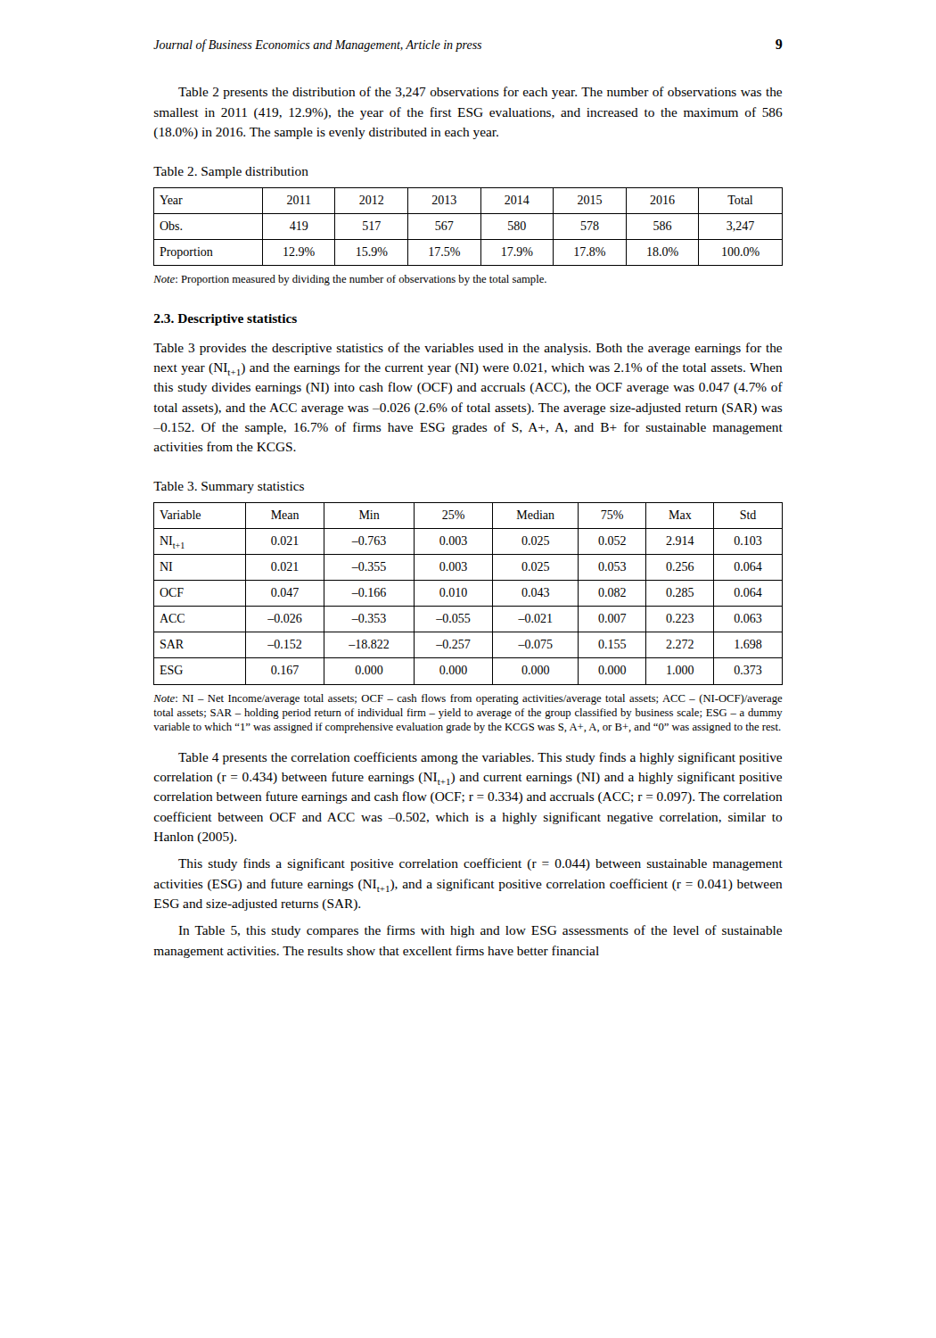Journal of Business Economics and Management, Article in press 9
Table 2 presents the distribution of the 3,247 observations for each year. The number of observations was the smallest in 2011 (419, 12.9%), the year of the first ESG evaluations, and increased to the maximum of 586 (18.0%) in 2016. The sample is evenly distributed in each year.
Table 2. Sample distribution
| Year | 2011 | 2012 | 2013 | 2014 | 2015 | 2016 | Total |
| --- | --- | --- | --- | --- | --- | --- | --- |
| Obs. | 419 | 517 | 567 | 580 | 578 | 586 | 3,247 |
| Proportion | 12.9% | 15.9% | 17.5% | 17.9% | 17.8% | 18.0% | 100.0% |
Note: Proportion measured by dividing the number of observations by the total sample.
2.3. Descriptive statistics
Table 3 provides the descriptive statistics of the variables used in the analysis. Both the average earnings for the next year (NIt+1) and the earnings for the current year (NI) were 0.021, which was 2.1% of the total assets. When this study divides earnings (NI) into cash flow (OCF) and accruals (ACC), the OCF average was 0.047 (4.7% of total assets), and the ACC average was –0.026 (2.6% of total assets). The average size-adjusted return (SAR) was –0.152. Of the sample, 16.7% of firms have ESG grades of S, A+, A, and B+ for sustainable management activities from the KCGS.
Table 3. Summary statistics
| Variable | Mean | Min | 25% | Median | 75% | Max | Std |
| --- | --- | --- | --- | --- | --- | --- | --- |
| NI t+1 | 0.021 | –0.763 | 0.003 | 0.025 | 0.052 | 2.914 | 0.103 |
| NI | 0.021 | –0.355 | 0.003 | 0.025 | 0.053 | 0.256 | 0.064 |
| OCF | 0.047 | –0.166 | 0.010 | 0.043 | 0.082 | 0.285 | 0.064 |
| ACC | –0.026 | –0.353 | –0.055 | –0.021 | 0.007 | 0.223 | 0.063 |
| SAR | –0.152 | –18.822 | –0.257 | –0.075 | 0.155 | 2.272 | 1.698 |
| ESG | 0.167 | 0.000 | 0.000 | 0.000 | 0.000 | 1.000 | 0.373 |
Note: NI – Net Income/average total assets; OCF – cash flows from operating activities/average total assets; ACC – (NI-OCF)/average total assets; SAR – holding period return of individual firm – yield to average of the group classified by business scale; ESG – a dummy variable to which “1” was assigned if comprehensive evaluation grade by the KCGS was S, A+, A, or B+, and “0” was assigned to the rest.
Table 4 presents the correlation coefficients among the variables. This study finds a highly significant positive correlation (r = 0.434) between future earnings (NIt+1) and current earnings (NI) and a highly significant positive correlation between future earnings and cash flow (OCF; r = 0.334) and accruals (ACC; r = 0.097). The correlation coefficient between OCF and ACC was –0.502, which is a highly significant negative correlation, similar to Hanlon (2005).
This study finds a significant positive correlation coefficient (r = 0.044) between sustainable management activities (ESG) and future earnings (NIt+1), and a significant positive correlation coefficient (r = 0.041) between ESG and size-adjusted returns (SAR).
In Table 5, this study compares the firms with high and low ESG assessments of the level of sustainable management activities. The results show that excellent firms have better financial